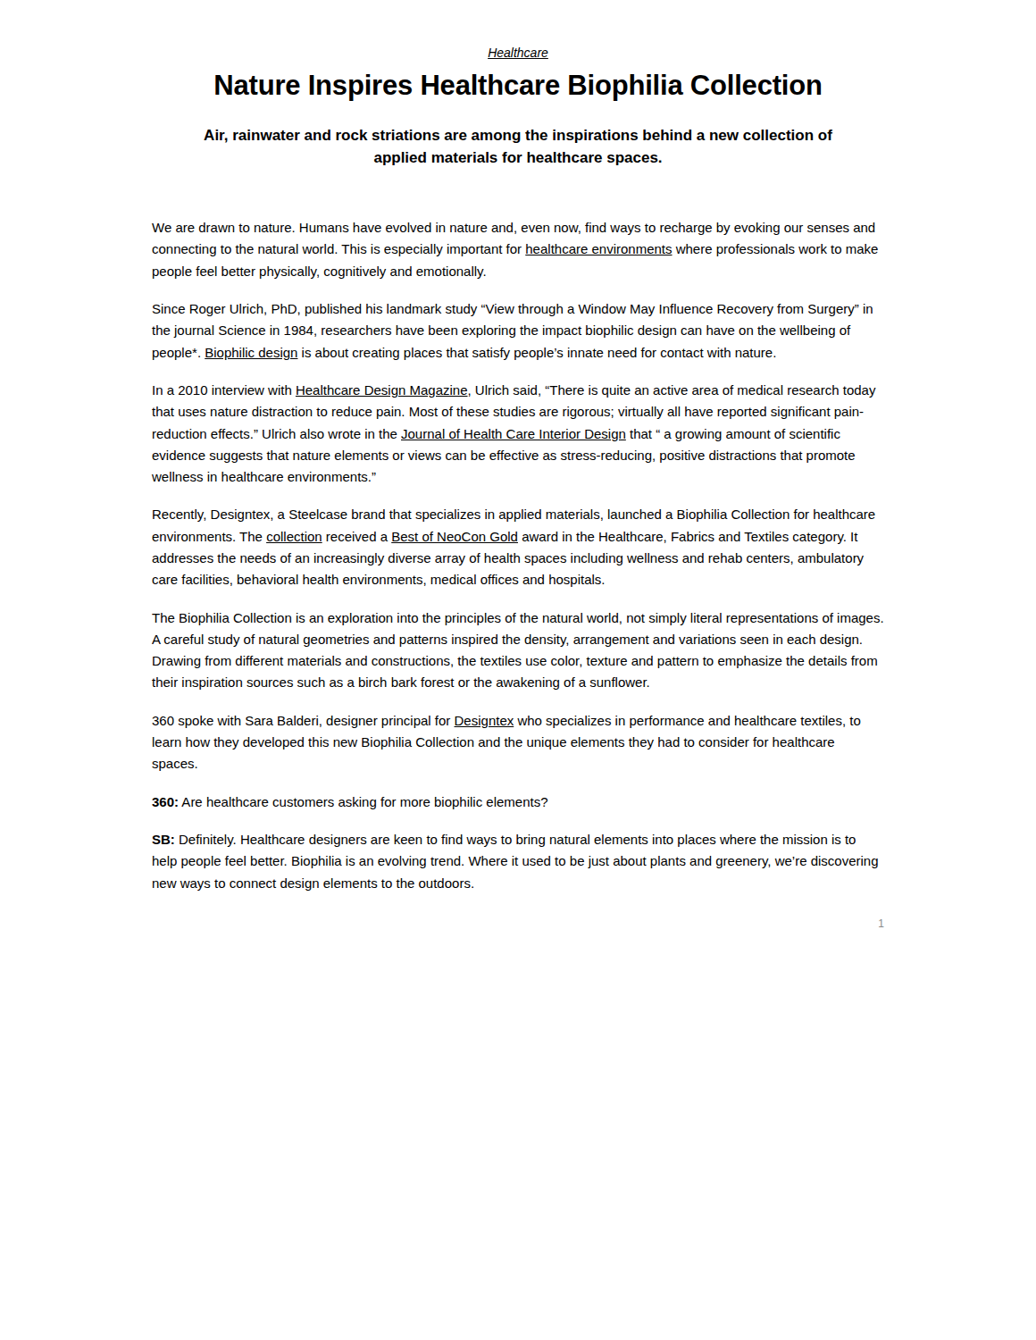Healthcare
Nature Inspires Healthcare Biophilia Collection
Air, rainwater and rock striations are among the inspirations behind a new collection of applied materials for healthcare spaces.
We are drawn to nature. Humans have evolved in nature and, even now, find ways to recharge by evoking our senses and connecting to the natural world. This is especially important for healthcare environments where professionals work to make people feel better physically, cognitively and emotionally.
Since Roger Ulrich, PhD, published his landmark study “View through a Window May Influence Recovery from Surgery” in the journal Science in 1984, researchers have been exploring the impact biophilic design can have on the wellbeing of people*. Biophilic design is about creating places that satisfy people’s innate need for contact with nature.
In a 2010 interview with Healthcare Design Magazine, Ulrich said, “There is quite an active area of medical research today that uses nature distraction to reduce pain. Most of these studies are rigorous; virtually all have reported significant pain-reduction effects.” Ulrich also wrote in the Journal of Health Care Interior Design that “ a growing amount of scientific evidence suggests that nature elements or views can be effective as stress-reducing, positive distractions that promote wellness in healthcare environments.”
Recently, Designtex, a Steelcase brand that specializes in applied materials, launched a Biophilia Collection for healthcare environments. The collection received a Best of NeoCon Gold award in the Healthcare, Fabrics and Textiles category. It addresses the needs of an increasingly diverse array of health spaces including wellness and rehab centers, ambulatory care facilities, behavioral health environments, medical offices and hospitals.
The Biophilia Collection is an exploration into the principles of the natural world, not simply literal representations of images. A careful study of natural geometries and patterns inspired the density, arrangement and variations seen in each design. Drawing from different materials and constructions, the textiles use color, texture and pattern to emphasize the details from their inspiration sources such as a birch bark forest or the awakening of a sunflower.
360 spoke with Sara Balderi, designer principal for Designtex who specializes in performance and healthcare textiles, to learn how they developed this new Biophilia Collection and the unique elements they had to consider for healthcare spaces.
360: Are healthcare customers asking for more biophilic elements?
SB: Definitely. Healthcare designers are keen to find ways to bring natural elements into places where the mission is to help people feel better. Biophilia is an evolving trend. Where it used to be just about plants and greenery, we’re discovering new ways to connect design elements to the outdoors.
1